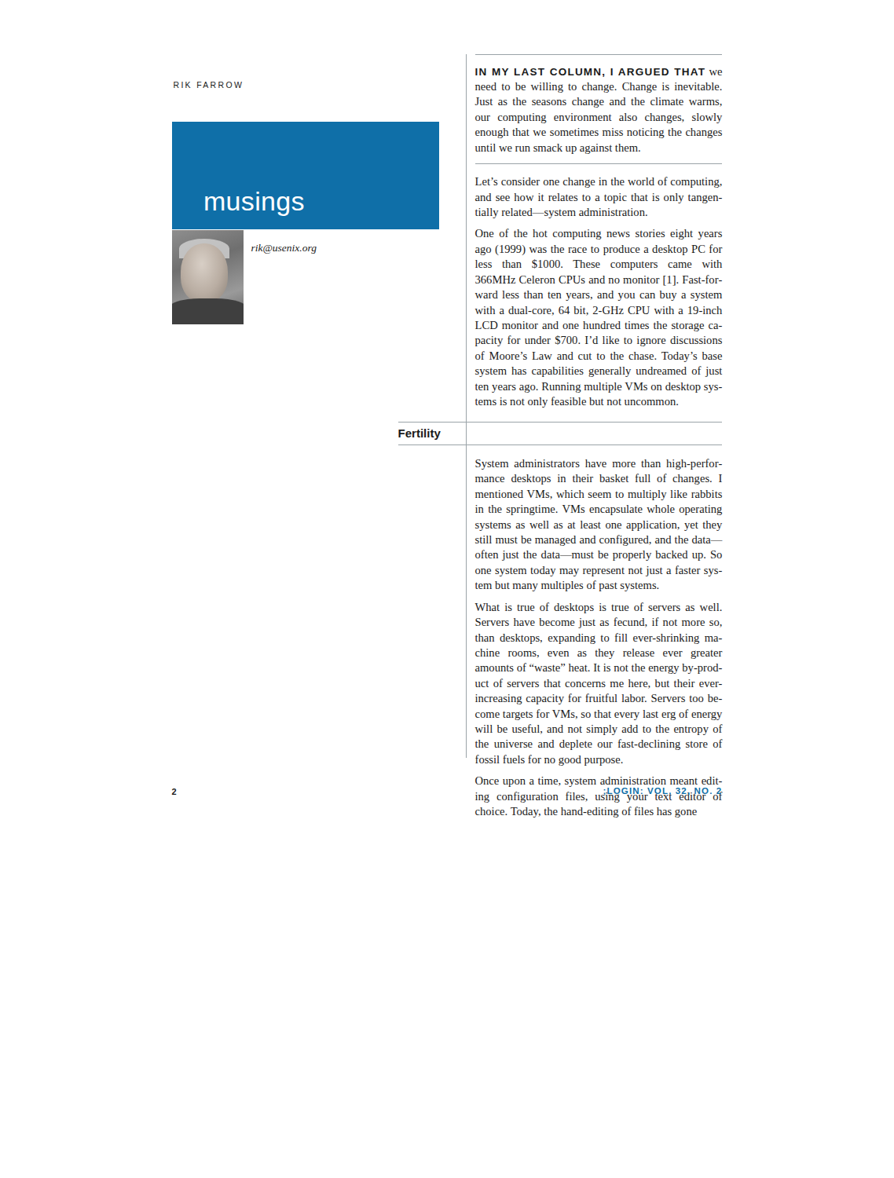Rik Farrow
musings
rik@usenix.org
In my last column, I argued that we need to be willing to change. Change is inevitable. Just as the seasons change and the climate warms, our computing environment also changes, slowly enough that we sometimes miss noticing the changes until we run smack up against them.
Let’s consider one change in the world of computing, and see how it relates to a topic that is only tangentially related—system administration.
One of the hot computing news stories eight years ago (1999) was the race to produce a desktop PC for less than $1000. These computers came with 366MHz Celeron CPUs and no monitor [1]. Fast-forward less than ten years, and you can buy a system with a dual-core, 64 bit, 2-GHz CPU with a 19-inch LCD monitor and one hundred times the storage capacity for under $700. I’d like to ignore discussions of Moore’s Law and cut to the chase. Today’s base system has capabilities generally undreamed of just ten years ago. Running multiple VMs on desktop systems is not only feasible but not uncommon.
Fertility
System administrators have more than high-performance desktops in their basket full of changes. I mentioned VMs, which seem to multiply like rabbits in the springtime. VMs encapsulate whole operating systems as well as at least one application, yet they still must be managed and configured, and the data—often just the data—must be properly backed up. So one system today may represent not just a faster system but many multiples of past systems.
What is true of desktops is true of servers as well. Servers have become just as fecund, if not more so, than desktops, expanding to fill ever-shrinking machine rooms, even as they release ever greater amounts of “waste” heat. It is not the energy by-product of servers that concerns me here, but their ever-increasing capacity for fruitful labor. Servers too become targets for VMs, so that every last erg of energy will be useful, and not simply add to the entropy of the universe and deplete our fast-declining store of fossil fuels for no good purpose.
Once upon a time, system administration meant editing configuration files, using your text editor of choice. Today, the hand-editing of files has gone
2
;login: vol. 32, no. 2